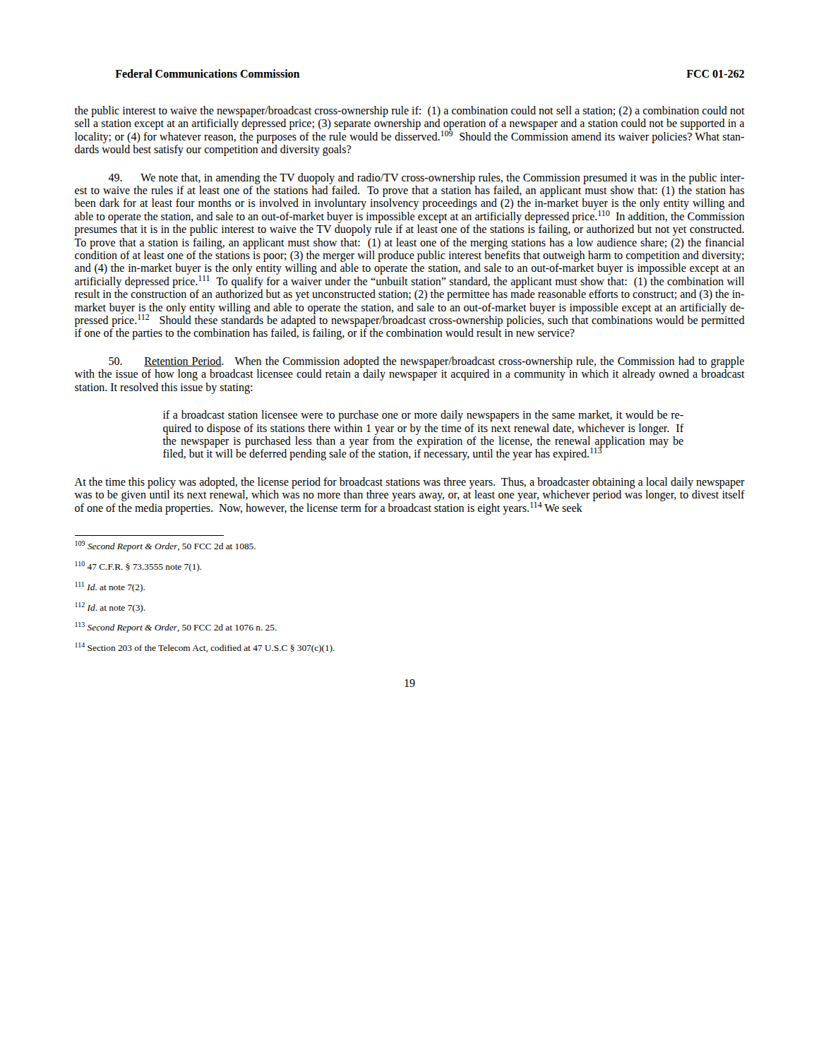Federal Communications Commission FCC 01-262
the public interest to waive the newspaper/broadcast cross-ownership rule if: (1) a combination could not sell a station; (2) a combination could not sell a station except at an artificially depressed price; (3) separate ownership and operation of a newspaper and a station could not be supported in a locality; or (4) for whatever reason, the purposes of the rule would be disserved.109 Should the Commission amend its waiver policies? What standards would best satisfy our competition and diversity goals?
49. We note that, in amending the TV duopoly and radio/TV cross-ownership rules, the Commission presumed it was in the public interest to waive the rules if at least one of the stations had failed. To prove that a station has failed, an applicant must show that: (1) the station has been dark for at least four months or is involved in involuntary insolvency proceedings and (2) the in-market buyer is the only entity willing and able to operate the station, and sale to an out-of-market buyer is impossible except at an artificially depressed price.110 In addition, the Commission presumes that it is in the public interest to waive the TV duopoly rule if at least one of the stations is failing, or authorized but not yet constructed. To prove that a station is failing, an applicant must show that: (1) at least one of the merging stations has a low audience share; (2) the financial condition of at least one of the stations is poor; (3) the merger will produce public interest benefits that outweigh harm to competition and diversity; and (4) the in-market buyer is the only entity willing and able to operate the station, and sale to an out-of-market buyer is impossible except at an artificially depressed price.111 To qualify for a waiver under the “unbuilt station” standard, the applicant must show that: (1) the combination will result in the construction of an authorized but as yet unconstructed station; (2) the permittee has made reasonable efforts to construct; and (3) the in-market buyer is the only entity willing and able to operate the station, and sale to an out-of-market buyer is impossible except at an artificially depressed price.112 Should these standards be adapted to newspaper/broadcast cross-ownership policies, such that combinations would be permitted if one of the parties to the combination has failed, is failing, or if the combination would result in new service?
50. Retention Period. When the Commission adopted the newspaper/broadcast cross-ownership rule, the Commission had to grapple with the issue of how long a broadcast licensee could retain a daily newspaper it acquired in a community in which it already owned a broadcast station. It resolved this issue by stating:
if a broadcast station licensee were to purchase one or more daily newspapers in the same market, it would be required to dispose of its stations there within 1 year or by the time of its next renewal date, whichever is longer. If the newspaper is purchased less than a year from the expiration of the license, the renewal application may be filed, but it will be deferred pending sale of the station, if necessary, until the year has expired.113
At the time this policy was adopted, the license period for broadcast stations was three years. Thus, a broadcaster obtaining a local daily newspaper was to be given until its next renewal, which was no more than three years away, or, at least one year, whichever period was longer, to divest itself of one of the media properties. Now, however, the license term for a broadcast station is eight years.114 We seek
109 Second Report & Order, 50 FCC 2d at 1085.
110 47 C.F.R. § 73.3555 note 7(1).
111 Id. at note 7(2).
112 Id. at note 7(3).
113 Second Report & Order, 50 FCC 2d at 1076 n. 25.
114 Section 203 of the Telecom Act, codified at 47 U.S.C § 307(c)(1).
19